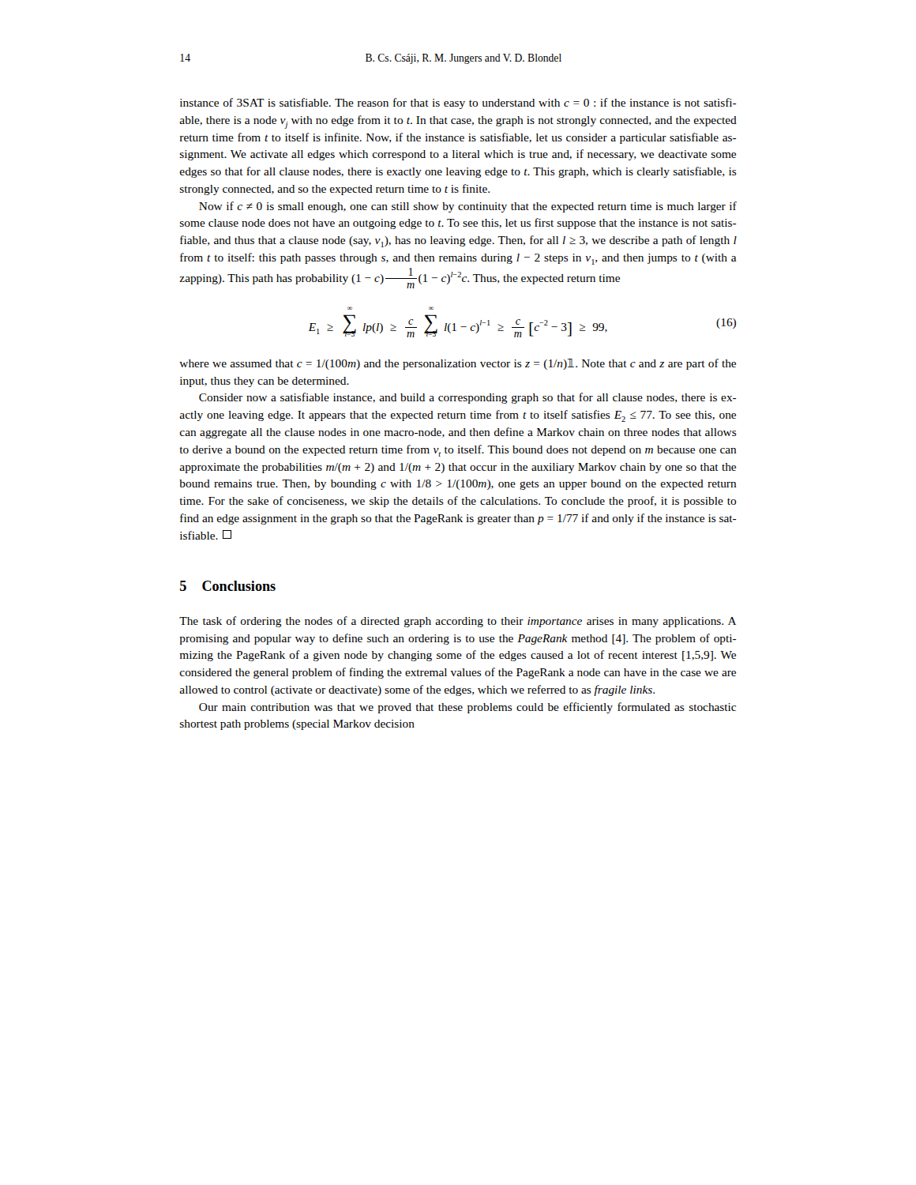14 B. Cs. Csáji, R. M. Jungers and V. D. Blondel
instance of 3SAT is satisfiable. The reason for that is easy to understand with c = 0 : if the instance is not satisfiable, there is a node vj with no edge from it to t. In that case, the graph is not strongly connected, and the expected return time from t to itself is infinite. Now, if the instance is satisfiable, let us consider a particular satisfiable assignment. We activate all edges which correspond to a literal which is true and, if necessary, we deactivate some edges so that for all clause nodes, there is exactly one leaving edge to t. This graph, which is clearly satisfiable, is strongly connected, and so the expected return time to t is finite.
Now if c ≠ 0 is small enough, one can still show by continuity that the expected return time is much larger if some clause node does not have an outgoing edge to t. To see this, let us first suppose that the instance is not satisfiable, and thus that a clause node (say, v1), has no leaving edge. Then, for all l ≥ 3, we describe a path of length l from t to itself: this path passes through s, and then remains during l − 2 steps in v1, and then jumps to t (with a zapping). This path has probability (1 − c)1 m(1 − c)l−2c. Thus, the expected return time
E1 ≥ ∞∑l=3 lp(l) ≥ cm ∞∑l=3 l(1 − c)l−1 ≥ cm [c−2 − 3] ≥ 99, (16)
where we assumed that c = 1/(100m) and the personalization vector is z = (1/n)𝟙. Note that c and z are part of the input, thus they can be determined.
Consider now a satisfiable instance, and build a corresponding graph so that for all clause nodes, there is exactly one leaving edge. It appears that the expected return time from t to itself satisfies E2 ≤ 77. To see this, one can aggregate all the clause nodes in one macro-node, and then define a Markov chain on three nodes that allows to derive a bound on the expected return time from vt to itself. This bound does not depend on m because one can approximate the probabilities m/(m + 2) and 1/(m + 2) that occur in the auxiliary Markov chain by one so that the bound remains true. Then, by bounding c with 1/8 > 1/(100m), one gets an upper bound on the expected return time. For the sake of conciseness, we skip the details of the calculations. To conclude the proof, it is possible to find an edge assignment in the graph so that the PageRank is greater than p = 1/77 if and only if the instance is satisfiable.
5 Conclusions
The task of ordering the nodes of a directed graph according to their importance arises in many applications. A promising and popular way to define such an ordering is to use the PageRank method [4]. The problem of optimizing the PageRank of a given node by changing some of the edges caused a lot of recent interest [1,5,9]. We considered the general problem of finding the extremal values of the PageRank a node can have in the case we are allowed to control (activate or deactivate) some of the edges, which we referred to as fragile links.
Our main contribution was that we proved that these problems could be efficiently formulated as stochastic shortest path problems (special Markov decision